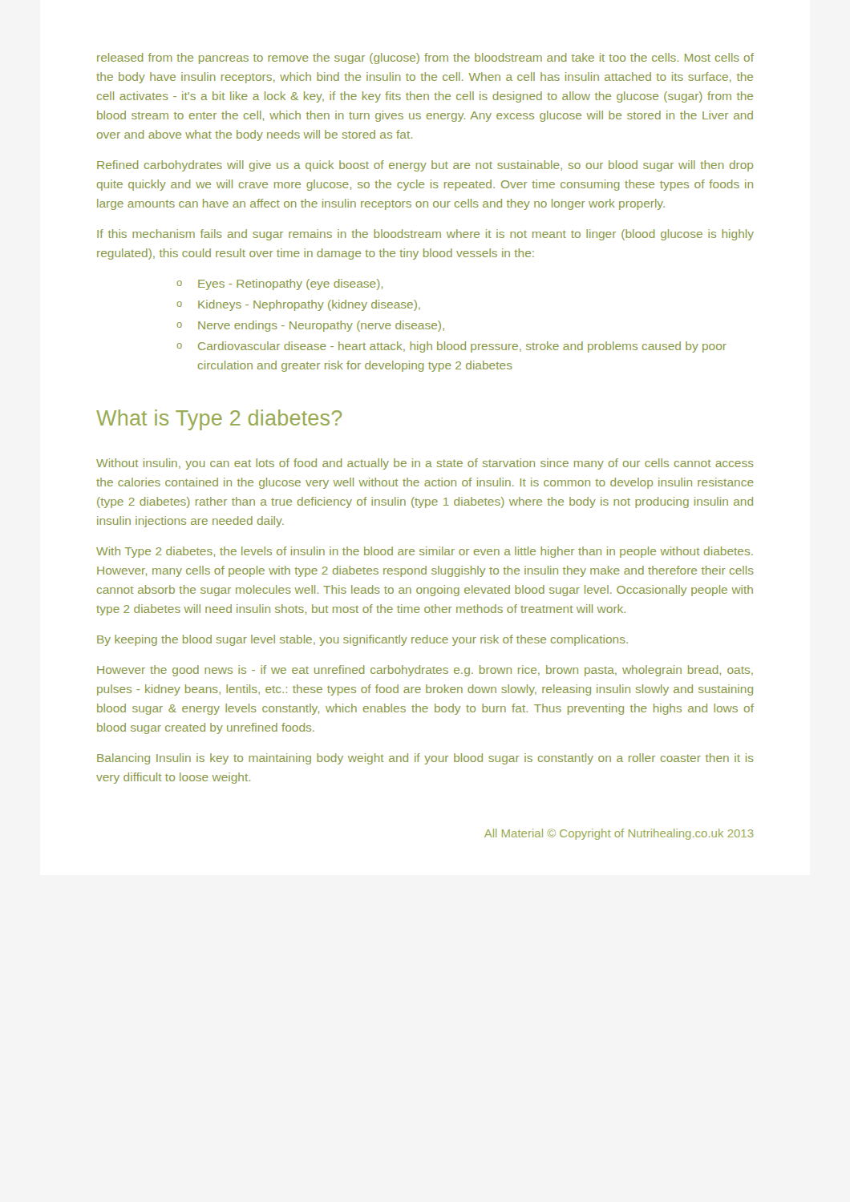released from the pancreas to remove the sugar (glucose) from the bloodstream and take it too the cells. Most cells of the body have insulin receptors, which bind the insulin to the cell. When a cell has insulin attached to its surface, the cell activates - it's a bit like a lock & key, if the key fits then the cell is designed to allow the glucose (sugar) from the blood stream to enter the cell, which then in turn gives us energy. Any excess glucose will be stored in the Liver and over and above what the body needs will be stored as fat.
Refined carbohydrates will give us a quick boost of energy but are not sustainable, so our blood sugar will then drop quite quickly and we will crave more glucose, so the cycle is repeated. Over time consuming these types of foods in large amounts can have an affect on the insulin receptors on our cells and they no longer work properly.
If this mechanism fails and sugar remains in the bloodstream where it is not meant to linger (blood glucose is highly regulated), this could result over time in damage to the tiny blood vessels in the:
Eyes - Retinopathy (eye disease),
Kidneys - Nephropathy (kidney disease),
Nerve endings - Neuropathy (nerve disease),
Cardiovascular disease - heart attack, high blood pressure, stroke and problems caused by poor circulation and greater risk for developing type 2 diabetes
What is Type 2 diabetes?
Without insulin, you can eat lots of food and actually be in a state of starvation since many of our cells cannot access the calories contained in the glucose very well without the action of insulin. It is common to develop insulin resistance (type 2 diabetes) rather than a true deficiency of insulin (type 1 diabetes) where the body is not producing insulin and insulin injections are needed daily.
With Type 2 diabetes, the levels of insulin in the blood are similar or even a little higher than in people without diabetes. However, many cells of people with type 2 diabetes respond sluggishly to the insulin they make and therefore their cells cannot absorb the sugar molecules well. This leads to an ongoing elevated blood sugar level. Occasionally people with type 2 diabetes will need insulin shots, but most of the time other methods of treatment will work.
By keeping the blood sugar level stable, you significantly reduce your risk of these complications.
However the good news is - if we eat unrefined carbohydrates e.g. brown rice, brown pasta, wholegrain bread, oats, pulses - kidney beans, lentils, etc.: these types of food are broken down slowly, releasing insulin slowly and sustaining blood sugar & energy levels constantly, which enables the body to burn fat. Thus preventing the highs and lows of blood sugar created by unrefined foods.
Balancing Insulin is key to maintaining body weight and if your blood sugar is constantly on a roller coaster then it is very difficult to loose weight.
All Material © Copyright of Nutrihealing.co.uk 2013